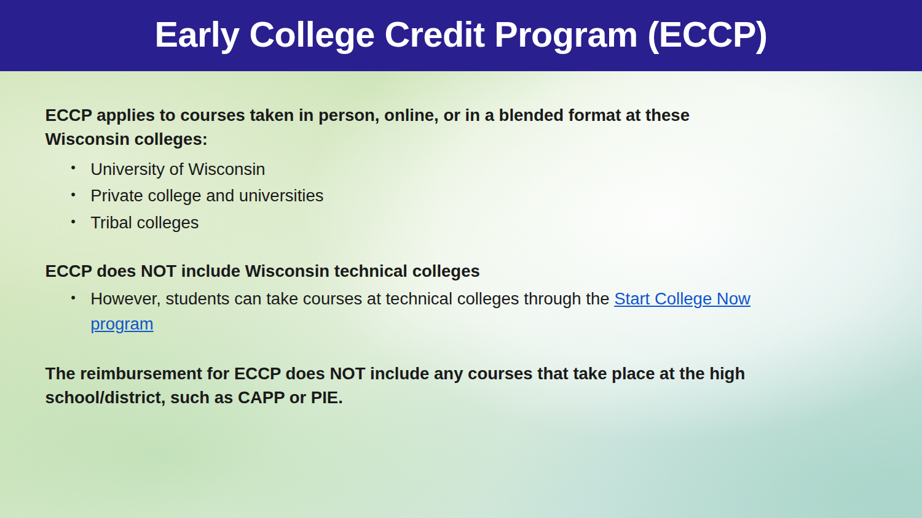Early College Credit Program (ECCP)
ECCP applies to courses taken in person, online, or in a blended format at these Wisconsin colleges:
University of Wisconsin
Private college and universities
Tribal colleges
ECCP does NOT include Wisconsin technical colleges
However, students can take courses at technical colleges through the Start College Now program
The reimbursement for ECCP does NOT include any courses that take place at the high school/district, such as CAPP or PIE.